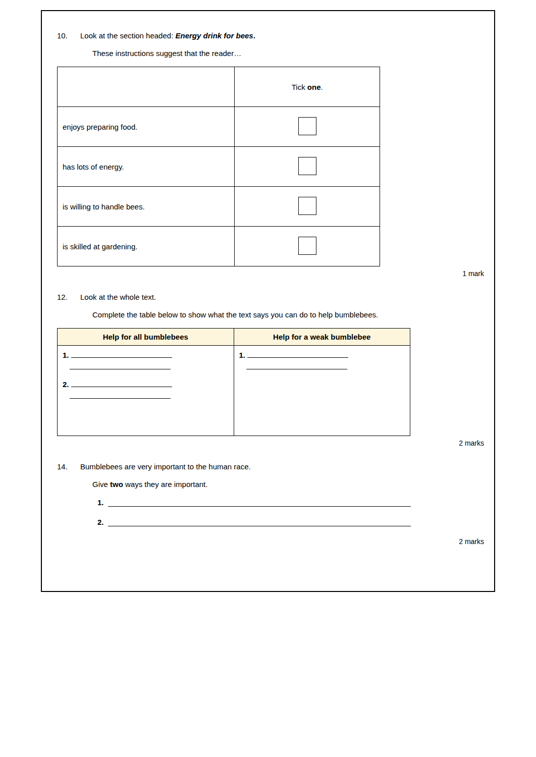10.
Look at the section headed: Energy drink for bees.
These instructions suggest that the reader…
| | Tick one . |
| enjoys preparing food. | |
| has lots of energy. | |
| is willing to handle bees. | |
| is skilled at gardening. | |
1 mark
12.
Look at the whole text.
Complete the table below to show what the text says you can do to help bumblebees.
| Help for all bumblebees | Help for a weak bumblebee |
| --- | --- |
| 1. 2. | 1. |
2 marks
14.
Bumblebees are very important to the human race.
Give two ways they are important.
1.
2.
2 marks